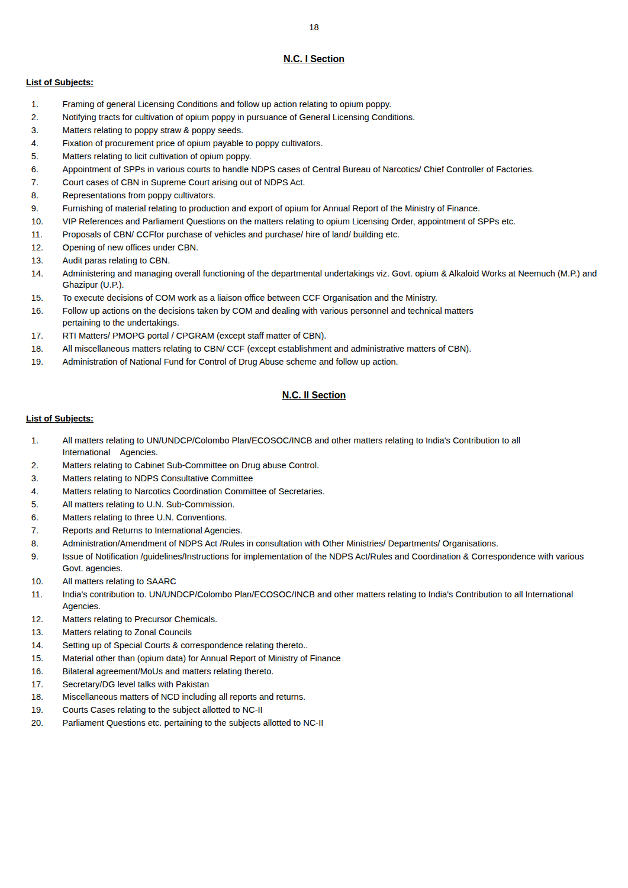18
N.C. I Section
List of Subjects:
Framing of general Licensing Conditions and follow up action relating to opium poppy.
Notifying tracts for cultivation of opium poppy in pursuance of General Licensing Conditions.
Matters relating to poppy straw & poppy seeds.
Fixation of procurement price of opium payable to poppy cultivators.
Matters relating to licit cultivation of opium poppy.
Appointment of SPPs in various courts to handle NDPS cases of Central Bureau of Narcotics/ Chief Controller of Factories.
Court cases of CBN in Supreme Court arising out of NDPS Act.
Representations from poppy cultivators.
Furnishing of material relating to production and export of opium for Annual Report of the Ministry of Finance.
VIP References and Parliament Questions on the matters relating to opium Licensing Order, appointment of SPPs etc.
Proposals of CBN/ CCFfor purchase of vehicles and purchase/ hire of land/ building etc.
Opening of new offices under CBN.
Audit paras relating to CBN.
Administering and managing overall functioning of the departmental undertakings viz. Govt. opium & Alkaloid Works at Neemuch (M.P.) and Ghazipur (U.P.).
To execute decisions of COM work as a liaison office between CCF Organisation and the Ministry.
Follow up actions on the decisions taken by COM and dealing with various personnel and technical matters
pertaining to the undertakings.
RTI Matters/ PMOPG portal / CPGRAM (except staff matter of CBN).
All miscellaneous matters relating to CBN/ CCF (except establishment and administrative matters of CBN).
Administration of National Fund for Control of Drug Abuse scheme and follow up action.
N.C. II Section
List of Subjects:
All matters relating to UN/UNDCP/Colombo Plan/ECOSOC/INCB and other matters relating to India's Contribution to all International Agencies.
Matters relating to Cabinet Sub-Committee on Drug abuse Control.
Matters relating to NDPS Consultative Committee
Matters relating to Narcotics Coordination Committee of Secretaries.
All matters relating to U.N. Sub-Commission.
Matters relating to three U.N. Conventions.
Reports and Returns to International Agencies.
Administration/Amendment of NDPS Act /Rules in consultation with Other Ministries/ Departments/ Organisations.
Issue of Notification /guidelines/Instructions for implementation of the NDPS Act/Rules and Coordination & Correspondence with various Govt. agencies.
All matters relating to SAARC
India's contribution to. UN/UNDCP/Colombo Plan/ECOSOC/INCB and other matters relating to India's Contribution to all International Agencies.
Matters relating to Precursor Chemicals.
Matters relating to Zonal Councils
Setting up of Special Courts & correspondence relating thereto..
Material other than (opium data) for Annual Report of Ministry of Finance
Bilateral agreement/MoUs and matters relating thereto.
Secretary/DG level talks with Pakistan
Miscellaneous matters of NCD including all reports and returns.
Courts Cases relating to the subject allotted to NC-II
Parliament Questions etc. pertaining to the subjects allotted to NC-II